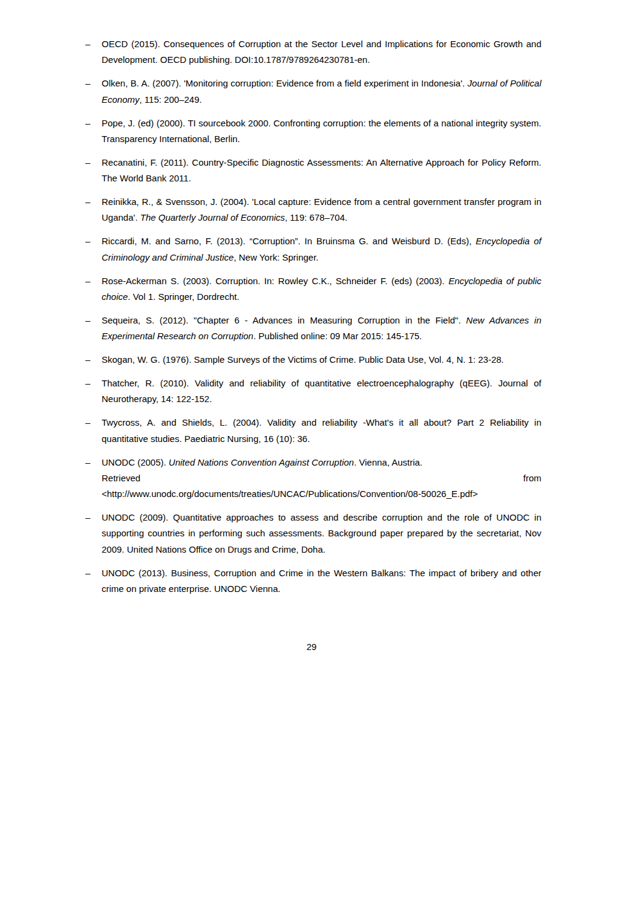OECD (2015). Consequences of Corruption at the Sector Level and Implications for Economic Growth and Development. OECD publishing. DOI:10.1787/9789264230781-en.
Olken, B. A. (2007). 'Monitoring corruption: Evidence from a field experiment in Indonesia'. Journal of Political Economy, 115: 200–249.
Pope, J. (ed) (2000). TI sourcebook 2000. Confronting corruption: the elements of a national integrity system. Transparency International, Berlin.
Recanatini, F. (2011). Country-Specific Diagnostic Assessments: An Alternative Approach for Policy Reform. The World Bank 2011.
Reinikka, R., & Svensson, J. (2004). 'Local capture: Evidence from a central government transfer program in Uganda'. The Quarterly Journal of Economics, 119: 678–704.
Riccardi, M. and Sarno, F. (2013). “Corruption”. In Bruinsma G. and Weisburd D. (Eds), Encyclopedia of Criminology and Criminal Justice, New York: Springer.
Rose-Ackerman S. (2003). Corruption. In: Rowley C.K., Schneider F. (eds) (2003). Encyclopedia of public choice. Vol 1. Springer, Dordrecht.
Sequeira, S. (2012). "Chapter 6 - Advances in Measuring Corruption in the Field". New Advances in Experimental Research on Corruption. Published online: 09 Mar 2015: 145-175.
Skogan, W. G. (1976). Sample Surveys of the Victims of Crime. Public Data Use, Vol. 4, N. 1: 23-28.
Thatcher, R. (2010). Validity and reliability of quantitative electroencephalography (qEEG). Journal of Neurotherapy, 14: 122-152.
Twycross, A. and Shields, L. (2004). Validity and reliability -What's it all about? Part 2 Reliability in quantitative studies. Paediatric Nursing, 16 (10): 36.
UNODC (2005). United Nations Convention Against Corruption. Vienna, Austria. Retrieved from <http://www.unodc.org/documents/treaties/UNCAC/Publications/Convention/08-50026_E.pdf>
UNODC (2009). Quantitative approaches to assess and describe corruption and the role of UNODC in supporting countries in performing such assessments. Background paper prepared by the secretariat, Nov 2009. United Nations Office on Drugs and Crime, Doha.
UNODC (2013). Business, Corruption and Crime in the Western Balkans: The impact of bribery and other crime on private enterprise. UNODC Vienna.
29